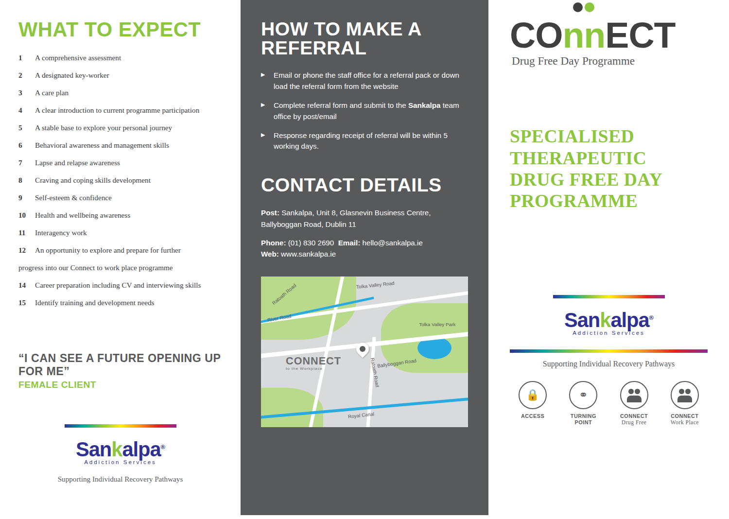What to expect
A comprehensive assessment
A designated key-worker
A care plan
A clear introduction to current programme participation
A stable base to explore your personal journey
Behavioral awareness and management skills
Lapse and relapse awareness
Craving and coping skills development
Self-esteem & confidence
Health and wellbeing awareness
Interagency work
An opportunity to explore and prepare for further
progress into our Connect to work place programme
Career preparation including CV and interviewing skills
Identify training and development needs
“I can see a future opening up for me” Female client
Sankalpa® Addiction Services
Supporting Individual Recovery Pathways
How to make a referral
Email or phone the staff office for a referral pack or down load the referral form from the website
Complete referral form and submit to the Sankalpa team office by post/email
Response regarding receipt of referral will be within 5 working days.
Contact details
Post: Sankalpa, Unit 8, Glasnevin Business Centre, Ballyboggan Road, Dublin 11
Phone: (01) 830 2690 Email: hello@sankalpa.ie
Web: www.sankalpa.ie
Tolka Valley Road Ratoath Road River Road Tolka Valley Park Ballyboggan Road Ratoath Road Royal Canal
CONNECTto the Workplace
COnn ECT
Drug Free Day Programme
Specialised
Therapeutic
Drug Free Day
Programme
Sankalpa® Addiction Services
Supporting Individual Recovery Pathways
🔒
Access
⚭
Turning
Point
ConnectDrug Free
ConnectWork Place